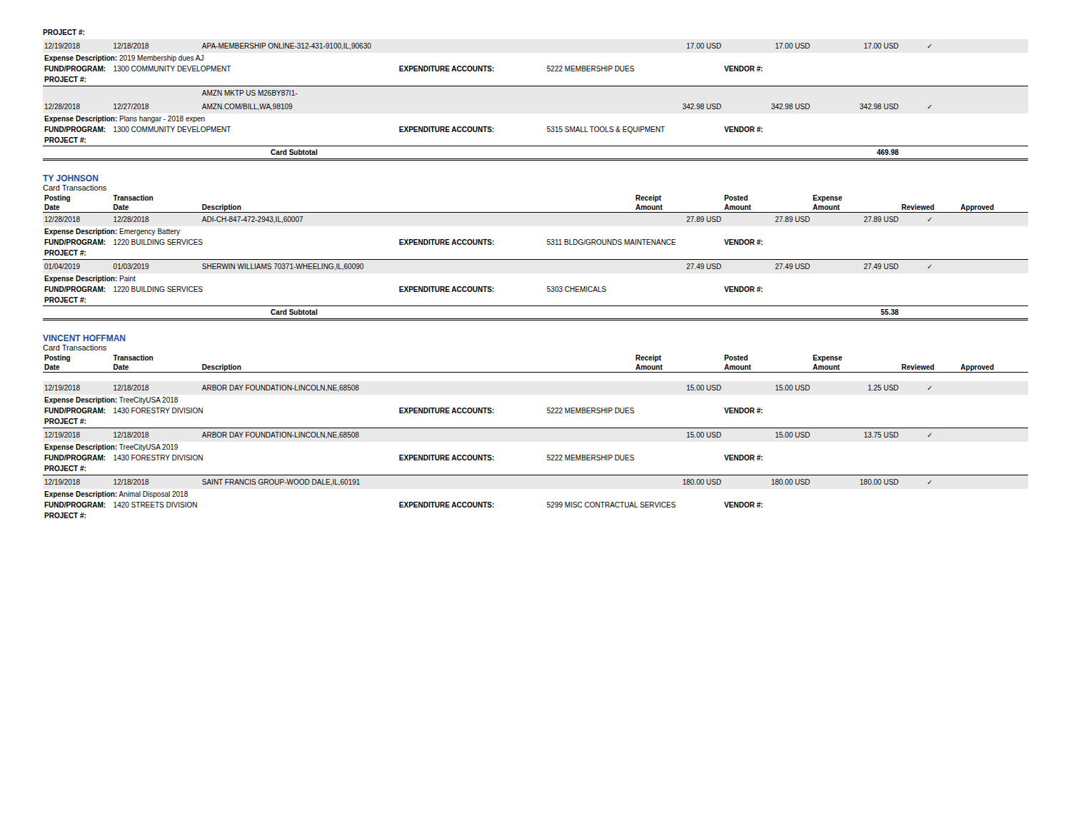PROJECT #:
| 12/19/2018 | 12/18/2018 | APA-MEMBERSHIP ONLINE-312-431-9100,IL,90630 | | | 17.00 USD | 17.00 USD | 17.00 USD | ✓ | |
| Expense Description: 2019 Membership dues AJ | | | | | | | |
| FUND/PROGRAM: | 1300 COMMUNITY DEVELOPMENT | EXPENDITURE ACCOUNTS: | 5222 MEMBERSHIP DUES | VENDOR #: | | | |
| PROJECT #: | |
| | | AMZN MKTP US M26BY87I1- | | | | | | | |
| 12/28/2018 | 12/27/2018 | AMZN.COM/BILL,WA,98109 | | | 342.98 USD | 342.98 USD | 342.98 USD | ✓ | |
| Expense Description: Plans hangar - 2018 expen | | | | | | | |
| FUND/PROGRAM: | 1300 COMMUNITY DEVELOPMENT | EXPENDITURE ACCOUNTS: | 5315 SMALL TOOLS & EQUIPMENT | VENDOR #: | | | |
| PROJECT #: | |
| Card Subtotal | | | | 469.98 | | |
TY JOHNSON
Card Transactions
| Posting | Transaction | | | | Receipt | Posted | Expense | | |
| Date | Date | Description | | | Amount | Amount | Amount | Reviewed | Approved |
| 12/28/2018 | 12/28/2018 | ADI-CH-847-472-2943,IL,60007 | | | 27.89 USD | 27.89 USD | 27.89 USD | ✓ | |
| Expense Description: Emergency Battery | | | | | | | |
| FUND/PROGRAM: | 1220 BUILDING SERVICES | EXPENDITURE ACCOUNTS: | 5311 BLDG/GROUNDS MAINTENANCE | VENDOR #: | | | |
| PROJECT #: | |
| 01/04/2019 | 01/03/2019 | SHERWIN WILLIAMS 70371-WHEELING,IL,60090 | | | 27.49 USD | 27.49 USD | 27.49 USD | ✓ | |
| Expense Description: Paint | | | | | | | |
| FUND/PROGRAM: | 1220 BUILDING SERVICES | EXPENDITURE ACCOUNTS: | 5303 CHEMICALS | VENDOR #: | | | |
| PROJECT #: | |
| Card Subtotal | | | | 55.38 | | |
VINCENT HOFFMAN
Card Transactions
| Posting | Transaction | | | | Receipt | Posted | Expense | | |
| Date | Date | Description | | | Amount | Amount | Amount | Reviewed | Approved |
| 12/19/2018 | 12/18/2018 | ARBOR DAY FOUNDATION-LINCOLN,NE,68508 | | | 15.00 USD | 15.00 USD | 1.25 USD | ✓ | |
| Expense Description: TreeCityUSA 2018 | | | | | | | |
| FUND/PROGRAM: | 1430 FORESTRY DIVISION | EXPENDITURE ACCOUNTS: | 5222 MEMBERSHIP DUES | VENDOR #: | | | |
| PROJECT #: | |
| 12/19/2018 | 12/18/2018 | ARBOR DAY FOUNDATION-LINCOLN,NE,68508 | | | 15.00 USD | 15.00 USD | 13.75 USD | ✓ | |
| Expense Description: TreeCityUSA 2019 | | | | | | | |
| FUND/PROGRAM: | 1430 FORESTRY DIVISION | EXPENDITURE ACCOUNTS: | 5222 MEMBERSHIP DUES | VENDOR #: | | | |
| PROJECT #: | |
| 12/19/2018 | 12/18/2018 | SAINT FRANCIS GROUP-WOOD DALE,IL,60191 | | | 180.00 USD | 180.00 USD | 180.00 USD | ✓ | |
| Expense Description: Animal Disposal 2018 | | | | | | | |
| FUND/PROGRAM: | 1420 STREETS DIVISION | EXPENDITURE ACCOUNTS: | 5299 MISC CONTRACTUAL SERVICES | VENDOR #: | | | |
| PROJECT #: | |